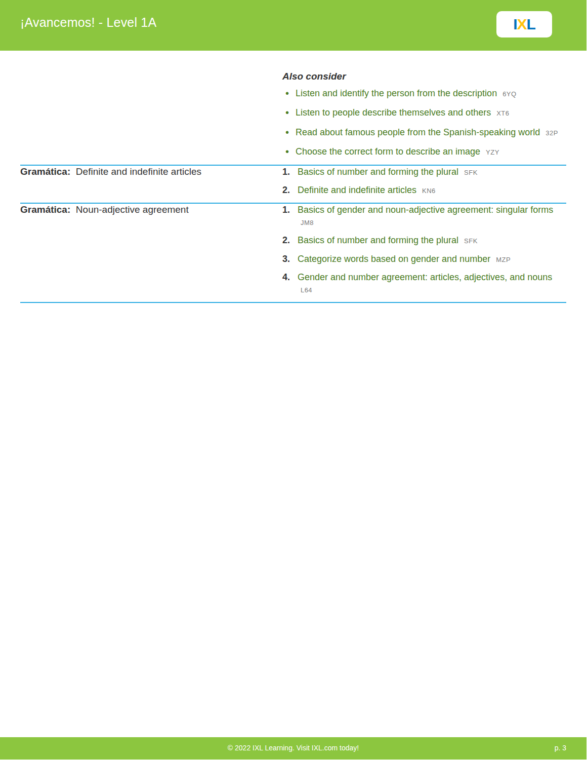¡Avancemos! - Level 1A
IXL
| | Also consider Listen and identify the person from the description 6YQ Listen to people describe themselves and others XT6 Read about famous people from the Spanish-speaking world 32P Choose the correct form to describe an image YZY |
| Gramática: Definite and indefinite articles | Basics of number and forming the plural SFK Definite and indefinite articles KN6 |
| Gramática: Noun-adjective agreement | Basics of gender and noun-adjective agreement: singular forms JM8 Basics of number and forming the plural SFK Categorize words based on gender and number MZP Gender and number agreement: articles, adjectives, and nouns L64 |
© 2022 IXL Learning. Visit IXL.com today!
p. 3